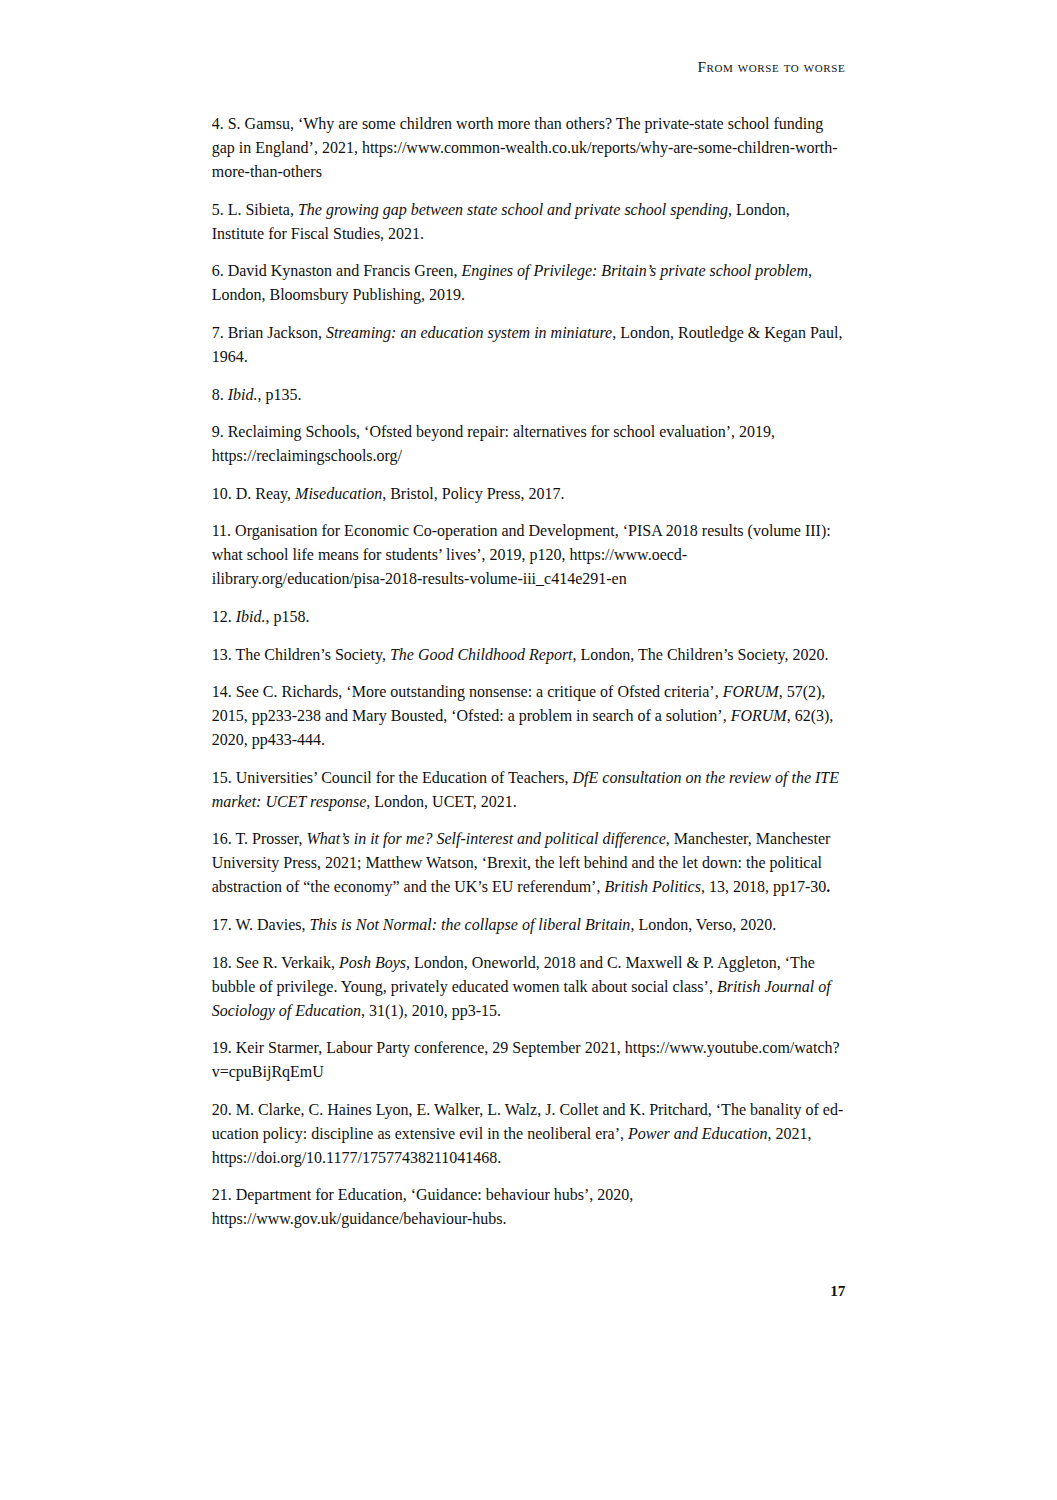From worse to worse
4. S. Gamsu, ‘Why are some children worth more than others? The private-state school funding gap in England’, 2021, https://www.common-wealth.co.uk/reports/why-are-some-children-worth-more-than-others
5. L. Sibieta, The growing gap between state school and private school spending, London, Institute for Fiscal Studies, 2021.
6. David Kynaston and Francis Green, Engines of Privilege: Britain’s private school problem, London, Bloomsbury Publishing, 2019.
7. Brian Jackson, Streaming: an education system in miniature, London, Routledge & Kegan Paul, 1964.
8. Ibid., p135.
9. Reclaiming Schools, ‘Ofsted beyond repair: alternatives for school evaluation’, 2019, https://reclaimingschools.org/
10. D. Reay, Miseducation, Bristol, Policy Press, 2017.
11. Organisation for Economic Co-operation and Development, ‘PISA 2018 results (volume III): what school life means for students’ lives’, 2019, p120, https://www.oecd-ilibrary.org/education/pisa-2018-results-volume-iii_c414e291-en
12. Ibid., p158.
13. The Children’s Society, The Good Childhood Report, London, The Children’s Society, 2020.
14. See C. Richards, ‘More outstanding nonsense: a critique of Ofsted criteria’, FORUM, 57(2), 2015, pp233-238 and Mary Bousted, ‘Ofsted: a problem in search of a solution’, FORUM, 62(3), 2020, pp433-444.
15. Universities’ Council for the Education of Teachers, DfE consultation on the review of the ITE market: UCET response, London, UCET, 2021.
16. T. Prosser, What’s in it for me? Self-interest and political difference, Manchester, Manchester University Press, 2021; Matthew Watson, ‘Brexit, the left behind and the let down: the political abstraction of “the economy” and the UK’s EU referendum’, British Politics, 13, 2018, pp17-30.
17. W. Davies, This is Not Normal: the collapse of liberal Britain, London, Verso, 2020.
18. See R. Verkaik, Posh Boys, London, Oneworld, 2018 and C. Maxwell & P. Aggleton, ‘The bubble of privilege. Young, privately educated women talk about social class’, British Journal of Sociology of Education, 31(1), 2010, pp3-15.
19. Keir Starmer, Labour Party conference, 29 September 2021, https://www.youtube.com/watch?v=cpuBijRqEmU
20. M. Clarke, C. Haines Lyon, E. Walker, L. Walz, J. Collet and K. Pritchard, ‘The banality of education policy: discipline as extensive evil in the neoliberal era’, Power and Education, 2021, https://doi.org/10.1177/17577438211041468.
21. Department for Education, ‘Guidance: behaviour hubs’, 2020,
https://www.gov.uk/guidance/behaviour-hubs.
17